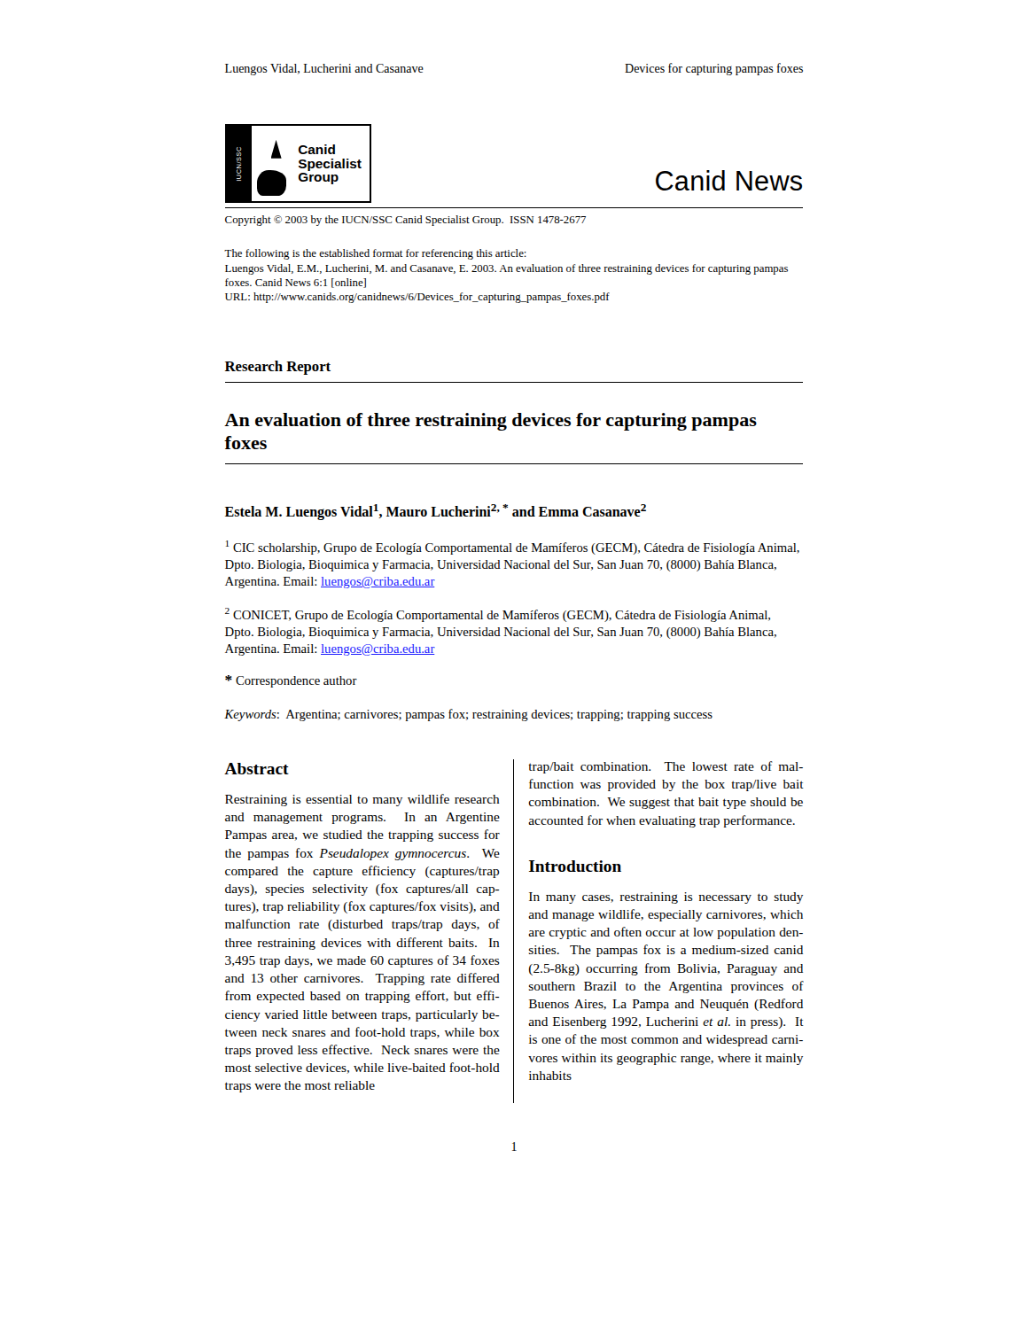Luengos Vidal, Lucherini and Casanave
Devices for capturing pampas foxes
IUCN/SSC
Canid
Specialist
Group
Canid News
Copyright © 2003 by the IUCN/SSC Canid Specialist Group. ISSN 1478-2677
The following is the established format for referencing this article:
Luengos Vidal, E.M., Lucherini, M. and Casanave, E. 2003. An evaluation of three restraining devices for capturing pampas foxes. Canid News 6:1 [online]
URL: http://www.canids.org/canidnews/6/Devices_for_capturing_pampas_foxes.pdf
Research Report
An evaluation of three restraining devices for capturing pampas foxes
Estela M. Luengos Vidal1, Mauro Lucherini2, * and Emma Casanave2
1 CIC scholarship, Grupo de Ecología Comportamental de Mamíferos (GECM), Cátedra de Fisiología Animal, Dpto. Biologia, Bioquimica y Farmacia, Universidad Nacional del Sur, San Juan 70, (8000) Bahía Blanca, Argentina. Email: luengos@criba.edu.ar
2 CONICET, Grupo de Ecología Comportamental de Mamíferos (GECM), Cátedra de Fisiología Animal, Dpto. Biologia, Bioquimica y Farmacia, Universidad Nacional del Sur, San Juan 70, (8000) Bahía Blanca, Argentina. Email: luengos@criba.edu.ar
* Correspondence author
Keywords: Argentina; carnivores; pampas fox; restraining devices; trapping; trapping success
Abstract
Restraining is essential to many wildlife research and management programs. In an Argentine Pampas area, we studied the trapping success for the pampas fox Pseudalopex gymnocercus. We compared the capture efficiency (captures/trap days), species selectivity (fox captures/all captures), trap reliability (fox captures/fox visits), and malfunction rate (disturbed traps/trap days, of three restraining devices with different baits. In 3,495 trap days, we made 60 captures of 34 foxes and 13 other carnivores. Trapping rate differed from expected based on trapping effort, but efficiency varied little between traps, particularly between neck snares and foot-hold traps, while box traps proved less effective. Neck snares were the most selective devices, while live-baited foot-hold traps were the most reliable
trap/bait combination. The lowest rate of malfunction was provided by the box trap/live bait combination. We suggest that bait type should be accounted for when evaluating trap performance.
Introduction
In many cases, restraining is necessary to study and manage wildlife, especially carnivores, which are cryptic and often occur at low population densities. The pampas fox is a medium-sized canid (2.5-8kg) occurring from Bolivia, Paraguay and southern Brazil to the Argentina provinces of Buenos Aires, La Pampa and Neuquén (Redford and Eisenberg 1992, Lucherini et al. in press). It is one of the most common and widespread carnivores within its geographic range, where it mainly inhabits
1